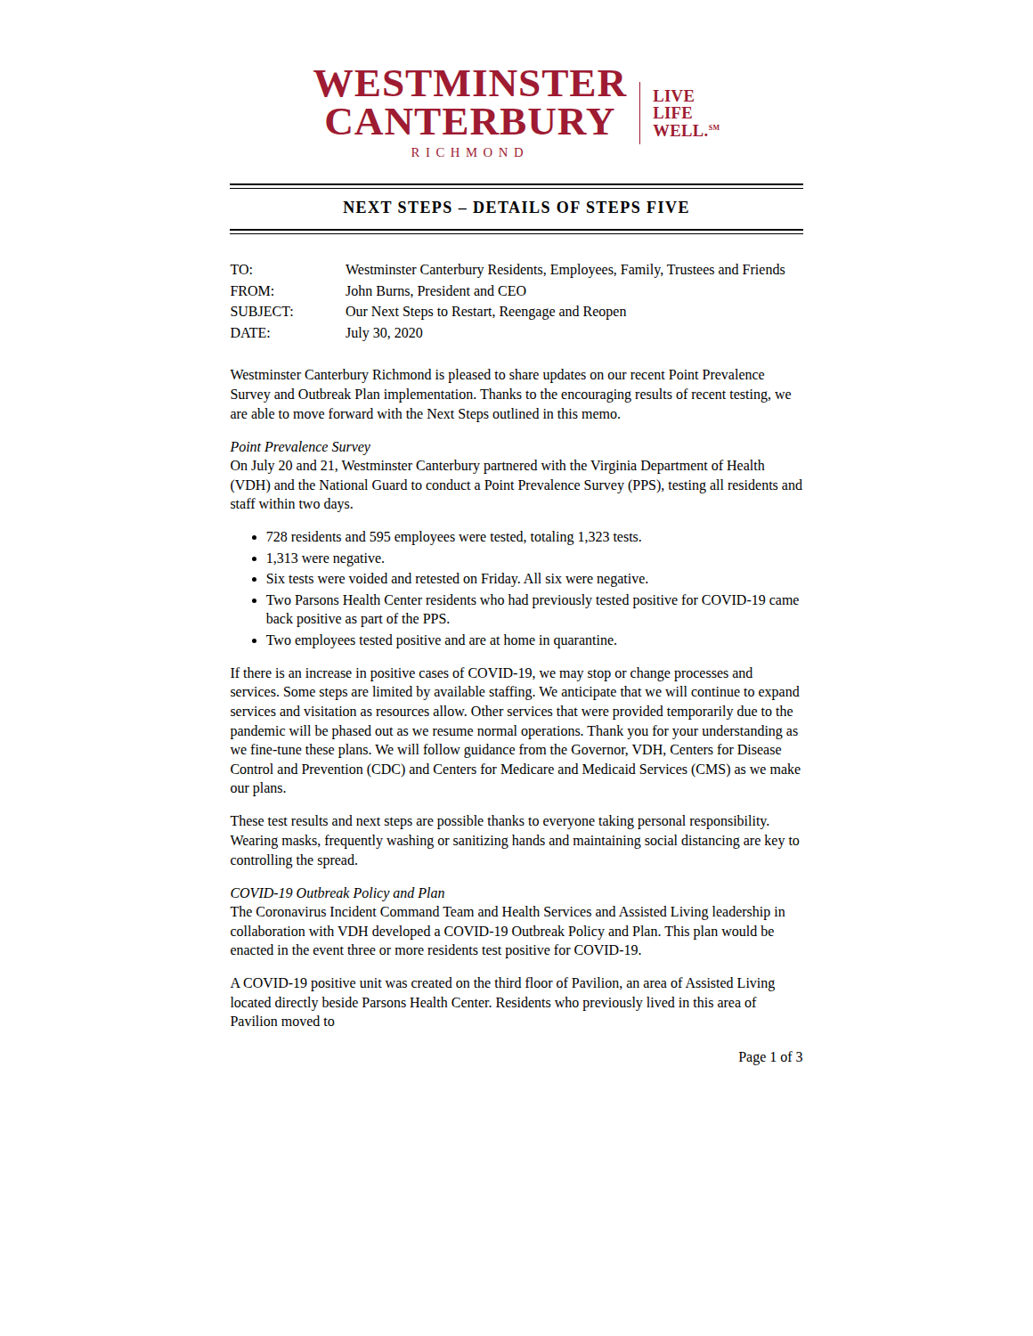WESTMINSTER
CANTERBURY
RICHMOND
LIVE
LIFE
WELL.SM
NEXT STEPS – DETAILS OF STEPS FIVE
| TO: | Westminster Canterbury Residents, Employees, Family, Trustees and Friends |
| FROM: | John Burns, President and CEO |
| SUBJECT: | Our Next Steps to Restart, Reengage and Reopen |
| DATE: | July 30, 2020 |
Westminster Canterbury Richmond is pleased to share updates on our recent Point Prevalence Survey and Outbreak Plan implementation. Thanks to the encouraging results of recent testing, we are able to move forward with the Next Steps outlined in this memo.
Point Prevalence Survey
On July 20 and 21, Westminster Canterbury partnered with the Virginia Department of Health (VDH) and the National Guard to conduct a Point Prevalence Survey (PPS), testing all residents and staff within two days.
728 residents and 595 employees were tested, totaling 1,323 tests.
1,313 were negative.
Six tests were voided and retested on Friday. All six were negative.
Two Parsons Health Center residents who had previously tested positive for COVID-19 came back positive as part of the PPS.
Two employees tested positive and are at home in quarantine.
If there is an increase in positive cases of COVID-19, we may stop or change processes and services. Some steps are limited by available staffing. We anticipate that we will continue to expand services and visitation as resources allow. Other services that were provided temporarily due to the pandemic will be phased out as we resume normal operations. Thank you for your understanding as we fine-tune these plans. We will follow guidance from the Governor, VDH, Centers for Disease Control and Prevention (CDC) and Centers for Medicare and Medicaid Services (CMS) as we make our plans.
These test results and next steps are possible thanks to everyone taking personal responsibility. Wearing masks, frequently washing or sanitizing hands and maintaining social distancing are key to controlling the spread.
COVID-19 Outbreak Policy and Plan
The Coronavirus Incident Command Team and Health Services and Assisted Living leadership in collaboration with VDH developed a COVID-19 Outbreak Policy and Plan. This plan would be enacted in the event three or more residents test positive for COVID-19.
A COVID-19 positive unit was created on the third floor of Pavilion, an area of Assisted Living located directly beside Parsons Health Center. Residents who previously lived in this area of Pavilion moved to
Page 1 of 3